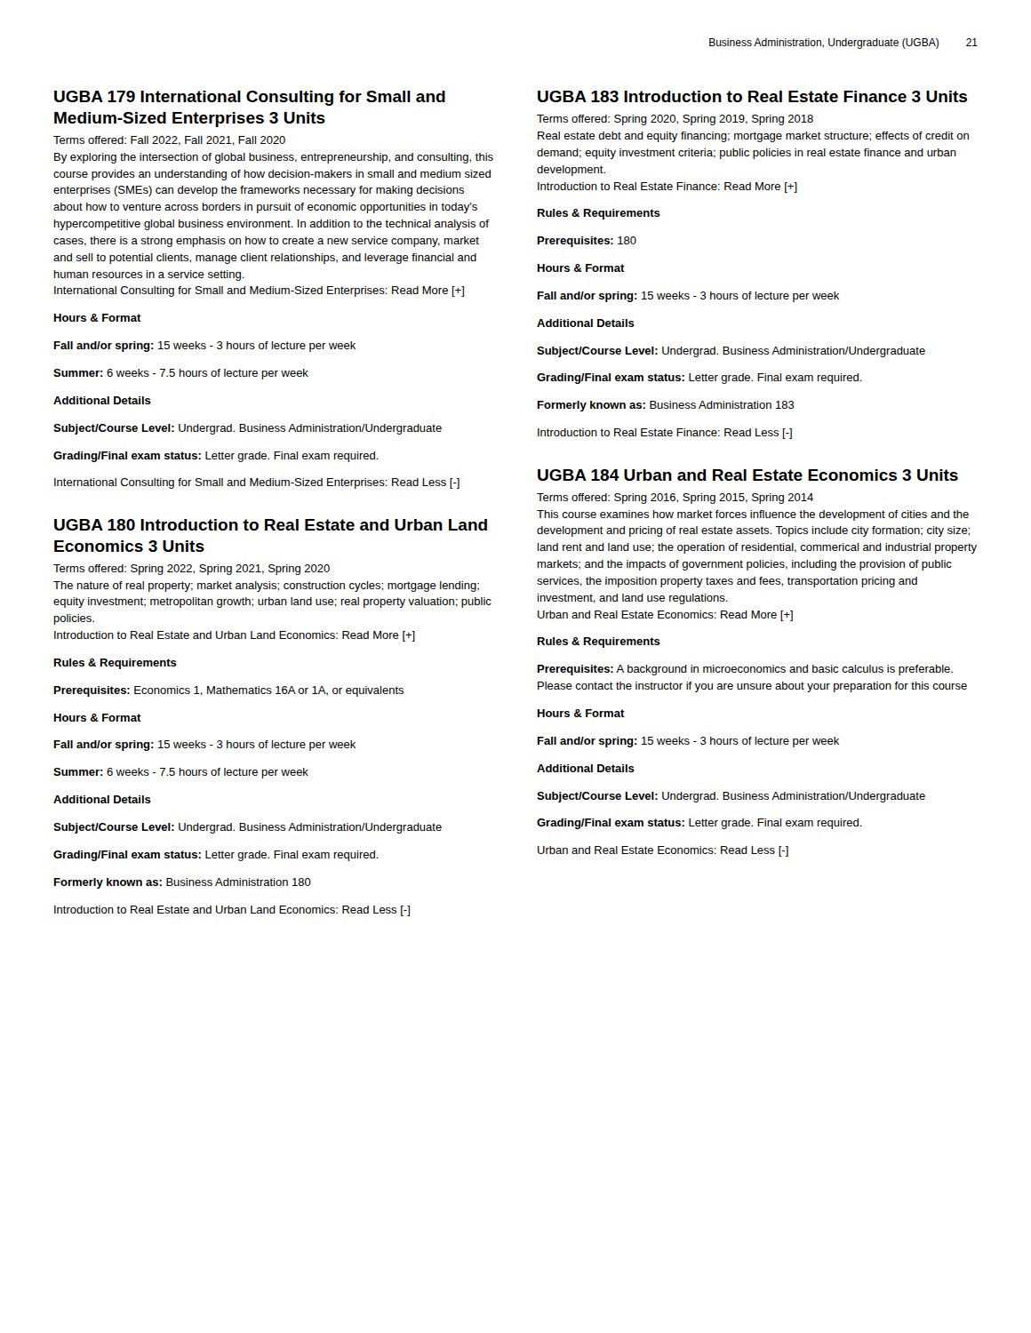Business Administration, Undergraduate (UGBA)21
UGBA 179 International Consulting for Small and Medium-Sized Enterprises 3 Units
Terms offered: Fall 2022, Fall 2021, Fall 2020
By exploring the intersection of global business, entrepreneurship, and consulting, this course provides an understanding of how decision-makers in small and medium sized enterprises (SMEs) can develop the frameworks necessary for making decisions about how to venture across borders in pursuit of economic opportunities in today's hypercompetitive global business environment. In addition to the technical analysis of cases, there is a strong emphasis on how to create a new service company, market and sell to potential clients, manage client relationships, and leverage financial and human resources in a service setting.
International Consulting for Small and Medium-Sized Enterprises: Read More [+]
Hours & Format
Fall and/or spring: 15 weeks - 3 hours of lecture per week
Summer: 6 weeks - 7.5 hours of lecture per week
Additional Details
Subject/Course Level: Undergrad. Business Administration/Undergraduate
Grading/Final exam status: Letter grade. Final exam required.
International Consulting for Small and Medium-Sized Enterprises: Read Less [-]
UGBA 180 Introduction to Real Estate and Urban Land Economics 3 Units
Terms offered: Spring 2022, Spring 2021, Spring 2020
The nature of real property; market analysis; construction cycles; mortgage lending; equity investment; metropolitan growth; urban land use; real property valuation; public policies.
Introduction to Real Estate and Urban Land Economics: Read More [+]
Rules & Requirements
Prerequisites: Economics 1, Mathematics 16A or 1A, or equivalents
Hours & Format
Fall and/or spring: 15 weeks - 3 hours of lecture per week
Summer: 6 weeks - 7.5 hours of lecture per week
Additional Details
Subject/Course Level: Undergrad. Business Administration/Undergraduate
Grading/Final exam status: Letter grade. Final exam required.
Formerly known as: Business Administration 180
Introduction to Real Estate and Urban Land Economics: Read Less [-]
UGBA 183 Introduction to Real Estate Finance 3 Units
Terms offered: Spring 2020, Spring 2019, Spring 2018
Real estate debt and equity financing; mortgage market structure; effects of credit on demand; equity investment criteria; public policies in real estate finance and urban development.
Introduction to Real Estate Finance: Read More [+]
Rules & Requirements
Prerequisites: 180
Hours & Format
Fall and/or spring: 15 weeks - 3 hours of lecture per week
Additional Details
Subject/Course Level: Undergrad. Business Administration/Undergraduate
Grading/Final exam status: Letter grade. Final exam required.
Formerly known as: Business Administration 183
Introduction to Real Estate Finance: Read Less [-]
UGBA 184 Urban and Real Estate Economics 3 Units
Terms offered: Spring 2016, Spring 2015, Spring 2014
This course examines how market forces influence the development of cities and the development and pricing of real estate assets. Topics include city formation; city size; land rent and land use; the operation of residential, commerical and industrial property markets; and the impacts of government policies, including the provision of public services, the imposition property taxes and fees, transportation pricing and investment, and land use regulations.
Urban and Real Estate Economics: Read More [+]
Rules & Requirements
Prerequisites: A background in microeconomics and basic calculus is preferable. Please contact the instructor if you are unsure about your preparation for this course
Hours & Format
Fall and/or spring: 15 weeks - 3 hours of lecture per week
Additional Details
Subject/Course Level: Undergrad. Business Administration/Undergraduate
Grading/Final exam status: Letter grade. Final exam required.
Urban and Real Estate Economics: Read Less [-]